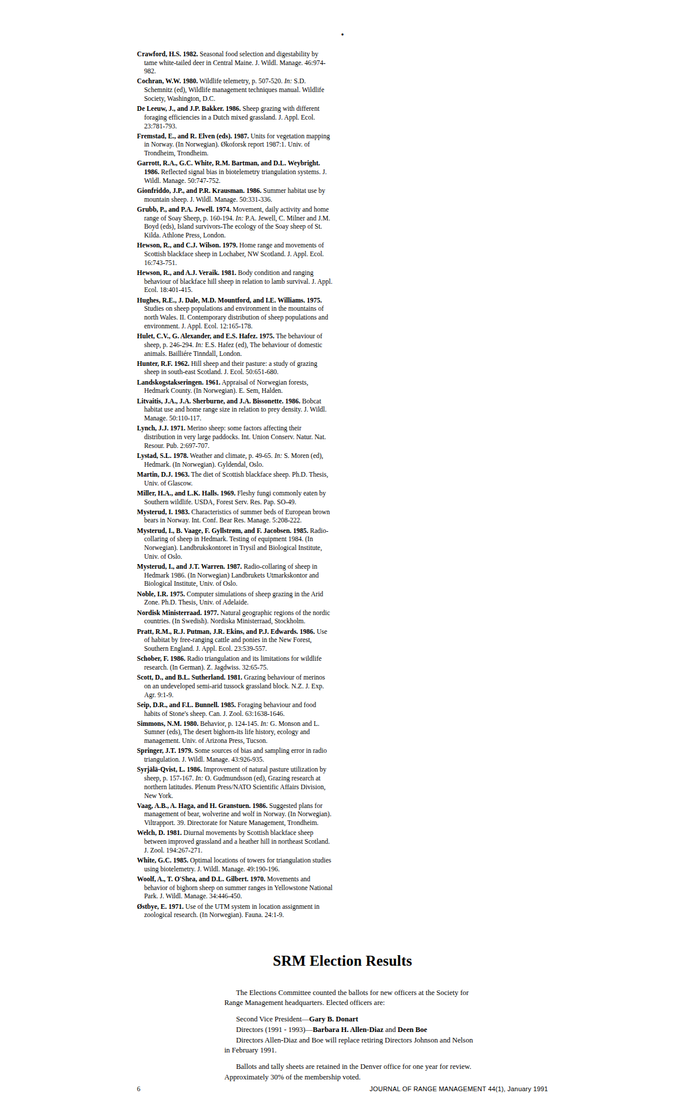•
Crawford, H.S. 1982. Seasonal food selection and digestability by tame white-tailed deer in Central Maine. J. Wildl. Manage. 46:974-982.
Cochran, W.W. 1980. Wildlife telemetry, p. 507-520. In: S.D. Schemnitz (ed), Wildlife management techniques manual. Wildlife Society, Washington, D.C.
De Leeuw, J., and J.P. Bakker. 1986. Sheep grazing with different foraging efficiencies in a Dutch mixed grassland. J. Appl. Ecol. 23:781-793.
Fremstad, E., and R. Elven (eds). 1987. Units for vegetation mapping in Norway. (In Norwegian). Økoforsk report 1987:1. Univ. of Trondheim, Trondheim.
Garrott, R.A., G.C. White, R.M. Bartman, and D.L. Weybright. 1986. Reflected signal bias in biotelemetry triangulation systems. J. Wildl. Manage. 50:747-752.
Gionfriddo, J.P., and P.R. Krausman. 1986. Summer habitat use by mountain sheep. J. Wildl. Manage. 50:331-336.
Grubb, P., and P.A. Jewell. 1974. Movement, daily activity and home range of Soay Sheep, p. 160-194. In: P.A. Jewell, C. Milner and J.M. Boyd (eds), Island survivors-The ecology of the Soay sheep of St. Kilda. Athlone Press, London.
Hewson, R., and C.J. Wilson. 1979. Home range and movements of Scottish blackface sheep in Lochaber, NW Scotland. J. Appl. Ecol. 16:743-751.
Hewson, R., and A.J. Veraik. 1981. Body condition and ranging behaviour of blackface hill sheep in relation to lamb survival. J. Appl. Ecol. 18:401-415.
Hughes, R.E., J. Dale, M.D. Mountford, and I.E. Williams. 1975. Studies on sheep populations and environment in the mountains of north Wales. II. Contemporary distribution of sheep populations and environment. J. Appl. Ecol. 12:165-178.
Hulet, C.V., G. Alexander, and E.S. Hafez. 1975. The behaviour of sheep, p. 246-294. In: E.S. Hafez (ed), The behaviour of domestic animals. Bailliére Tinndall, London.
Hunter, R.F. 1962. Hill sheep and their pasture: a study of grazing sheep in south-east Scotland. J. Ecol. 50:651-680.
Landskogstakseringen. 1961. Appraisal of Norwegian forests, Hedmark County. (In Norwegian). E. Sem, Halden.
Litvaitis, J.A., J.A. Sherburne, and J.A. Bissonette. 1986. Bobcat habitat use and home range size in relation to prey density. J. Wildl. Manage. 50:110-117.
Lynch, J.J. 1971. Merino sheep: some factors affecting their distribution in very large paddocks. Int. Union Conserv. Natur. Nat. Resour. Pub. 2:697-707.
Lystad, S.L. 1978. Weather and climate, p. 49-65. In: S. Moren (ed), Hedmark. (In Norwegian). Gyldendal, Oslo.
Martin, D.J. 1963. The diet of Scottish blackface sheep. Ph.D. Thesis, Univ. of Glascow.
Miller, H.A., and L.K. Halls. 1969. Fleshy fungi commonly eaten by Southern wildlife. USDA, Forest Serv. Res. Pap. SO-49.
Mysterud, I. 1983. Characteristics of summer beds of European brown bears in Norway. Int. Conf. Bear Res. Manage. 5:208-222.
Mysterud, I., B. Vaage, F. Gyllstrøm, and F. Jacobsen. 1985. Radio-collaring of sheep in Hedmark. Testing of equipment 1984. (In Norwegian). Landbrukskontoret in Trysil and Biological Institute, Univ. of Oslo.
Mysterud, I., and J.T. Warren. 1987. Radio-collaring of sheep in Hedmark 1986. (In Norwegian) Landbrukets Utmarkskontor and Biological Institute, Univ. of Oslo.
Noble, I.R. 1975. Computer simulations of sheep grazing in the Arid Zone. Ph.D. Thesis, Univ. of Adelaide.
Nordisk Ministerraad. 1977. Natural geographic regions of the nordic countries. (In Swedish). Nordiska Ministerraad, Stockholm.
Pratt, R.M., R.J. Putman, J.R. Ekins, and P.J. Edwards. 1986. Use of habitat by free-ranging cattle and ponies in the New Forest, Southern England. J. Appl. Ecol. 23:539-557.
Schober, F. 1986. Radio triangulation and its limitations for wildlife research. (In German). Z. Jagdwiss. 32:65-75.
Scott, D., and B.L. Sutherland. 1981. Grazing behaviour of merinos on an undeveloped semi-arid tussock grassland block. N.Z. J. Exp. Agr. 9:1-9.
Seip, D.R., and F.L. Bunnell. 1985. Foraging behaviour and food habits of Stone's sheep. Can. J. Zool. 63:1638-1646.
Simmons, N.M. 1980. Behavior, p. 124-145. In: G. Monson and L. Sumner (eds), The desert bighorn-its life history, ecology and management. Univ. of Arizona Press, Tucson.
Springer, J.T. 1979. Some sources of bias and sampling error in radio triangulation. J. Wildl. Manage. 43:926-935.
Syrjälä-Qvist, L. 1986. Improvement of natural pasture utilization by sheep, p. 157-167. In: O. Gudmundsson (ed), Grazing research at northern latitudes. Plenum Press/NATO Scientific Affairs Division, New York.
Vaag, A.B., A. Haga, and H. Granstuen. 1986. Suggested plans for management of bear, wolverine and wolf in Norway. (In Norwegian). Viltrapport. 39. Directorate for Nature Management, Trondheim.
Welch, D. 1981. Diurnal movements by Scottish blackface sheep between improved grassland and a heather hill in northeast Scotland. J. Zool. 194:267-271.
White, G.C. 1985. Optimal locations of towers for triangulation studies using biotelemetry. J. Wildl. Manage. 49:190-196.
Woolf, A., T. O'Shea, and D.L. Gilbert. 1970. Movements and behavior of bighorn sheep on summer ranges in Yellowstone National Park. J. Wildl. Manage. 34:446-450.
Østbye, E. 1971. Use of the UTM system in location assignment in zoological research. (In Norwegian). Fauna. 24:1-9.
SRM Election Results
The Elections Committee counted the ballots for new officers at the Society for Range Management headquarters. Elected officers are:
Second Vice President—Gary B. Donart
Directors (1991 - 1993)—Barbara H. Allen-Diaz and Deen Boe
Directors Allen-Diaz and Boe will replace retiring Directors Johnson and Nelson in February 1991.
Ballots and tally sheets are retained in the Denver office for one year for review. Approximately 30% of the membership voted.
6 JOURNAL OF RANGE MANAGEMENT 44(1), January 1991